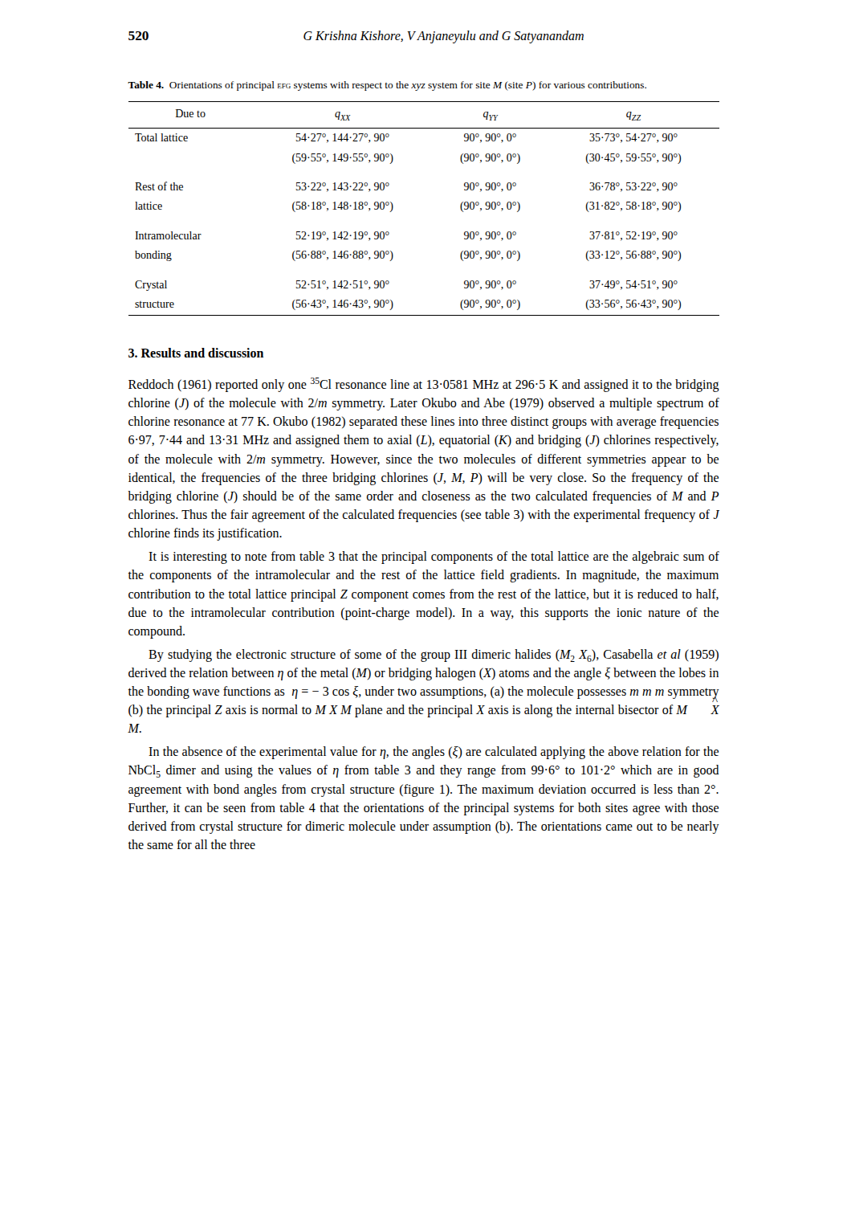520 G Krishna Kishore, V Anjaneyulu and G Satyanandam
Table 4. Orientations of principal efg systems with respect to the xyz system for site M (site P ) for various contributions.
| Due to | q XX | q YY | q ZZ |
| --- | --- | --- | --- |
| Total lattice | 54·27°, 144·27°, 90° | 90°, 90°, 0° | 35·73°, 54·27°, 90° |
| | (59·55°, 149·55°, 90°) | (90°, 90°, 0°) | (30·45°, 59·55°, 90°) |
| Rest of the | 53·22°, 143·22°, 90° | 90°, 90°, 0° | 36·78°, 53·22°, 90° |
| lattice | (58·18°, 148·18°, 90°) | (90°, 90°, 0°) | (31·82°, 58·18°, 90°) |
| Intramolecular | 52·19°, 142·19°, 90° | 90°, 90°, 0° | 37·81°, 52·19°, 90° |
| bonding | (56·88°, 146·88°, 90°) | (90°, 90°, 0°) | (33·12°, 56·88°, 90°) |
| Crystal | 52·51°, 142·51°, 90° | 90°, 90°, 0° | 37·49°, 54·51°, 90° |
| structure | (56·43°, 146·43°, 90°) | (90°, 90°, 0°) | (33·56°, 56·43°, 90°) |
3. Results and discussion
Reddoch (1961) reported only one 35Cl resonance line at 13·0581 MHz at 296·5 K and assigned it to the bridging chlorine (J) of the molecule with 2/m symmetry. Later Okubo and Abe (1979) observed a multiple spectrum of chlorine resonance at 77 K. Okubo (1982) separated these lines into three distinct groups with average frequencies 6·97, 7·44 and 13·31 MHz and assigned them to axial (L), equatorial (K) and bridging (J) chlorines respectively, of the molecule with 2/m symmetry. However, since the two molecules of different symmetries appear to be identical, the frequencies of the three bridging chlorines (J, M, P) will be very close. So the frequency of the bridging chlorine (J) should be of the same order and closeness as the two calculated frequencies of M and P chlorines. Thus the fair agreement of the calculated frequencies (see table 3) with the experimental frequency of J chlorine finds its justification.
It is interesting to note from table 3 that the principal components of the total lattice are the algebraic sum of the components of the intramolecular and the rest of the lattice field gradients. In magnitude, the maximum contribution to the total lattice principal Z component comes from the rest of the lattice, but it is reduced to half, due to the intramolecular contribution (point-charge model). In a way, this supports the ionic nature of the compound.
By studying the electronic structure of some of the group III dimeric halides (M2 X6), Casabella et al (1959) derived the relation between η of the metal (M) or bridging halogen (X) atoms and the angle ξ between the lobes in the bonding wave functions as η = − 3 cos ξ, under two assumptions, (a) the molecule possesses m m m symmetry (b) the principal Z axis is normal to M X M plane and the principal X axis is along the internal bisector of M X M.
In the absence of the experimental value for η, the angles (ξ) are calculated applying the above relation for the NbCl5 dimer and using the values of η from table 3 and they range from 99·6° to 101·2° which are in good agreement with bond angles from crystal structure (figure 1). The maximum deviation occurred is less than 2°. Further, it can be seen from table 4 that the orientations of the principal systems for both sites agree with those derived from crystal structure for dimeric molecule under assumption (b). The orientations came out to be nearly the same for all the three